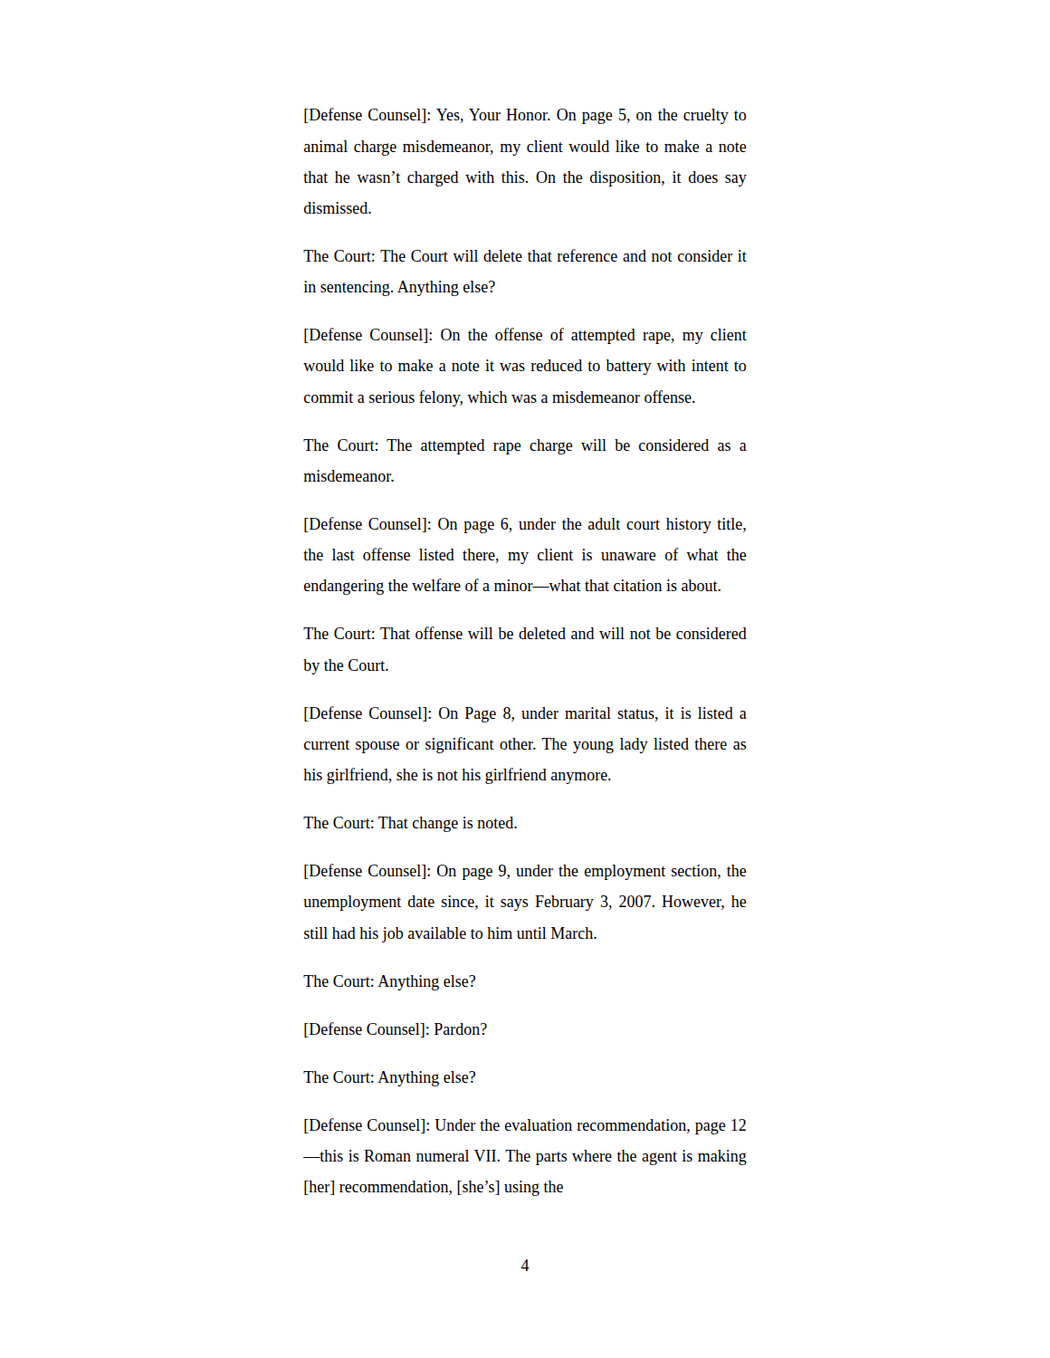[Defense Counsel]: Yes, Your Honor. On page 5, on the cruelty to animal charge misdemeanor, my client would like to make a note that he wasn’t charged with this. On the disposition, it does say dismissed.
The Court: The Court will delete that reference and not consider it in sentencing. Anything else?
[Defense Counsel]: On the offense of attempted rape, my client would like to make a note it was reduced to battery with intent to commit a serious felony, which was a misdemeanor offense.
The Court: The attempted rape charge will be considered as a misdemeanor.
[Defense Counsel]: On page 6, under the adult court history title, the last offense listed there, my client is unaware of what the endangering the welfare of a minor—what that citation is about.
The Court: That offense will be deleted and will not be considered by the Court.
[Defense Counsel]: On Page 8, under marital status, it is listed a current spouse or significant other. The young lady listed there as his girlfriend, she is not his girlfriend anymore.
The Court: That change is noted.
[Defense Counsel]: On page 9, under the employment section, the unemployment date since, it says February 3, 2007. However, he still had his job available to him until March.
The Court: Anything else?
[Defense Counsel]: Pardon?
The Court: Anything else?
[Defense Counsel]: Under the evaluation recommendation, page 12—this is Roman numeral VII. The parts where the agent is making [her] recommendation, [she’s] using the
4